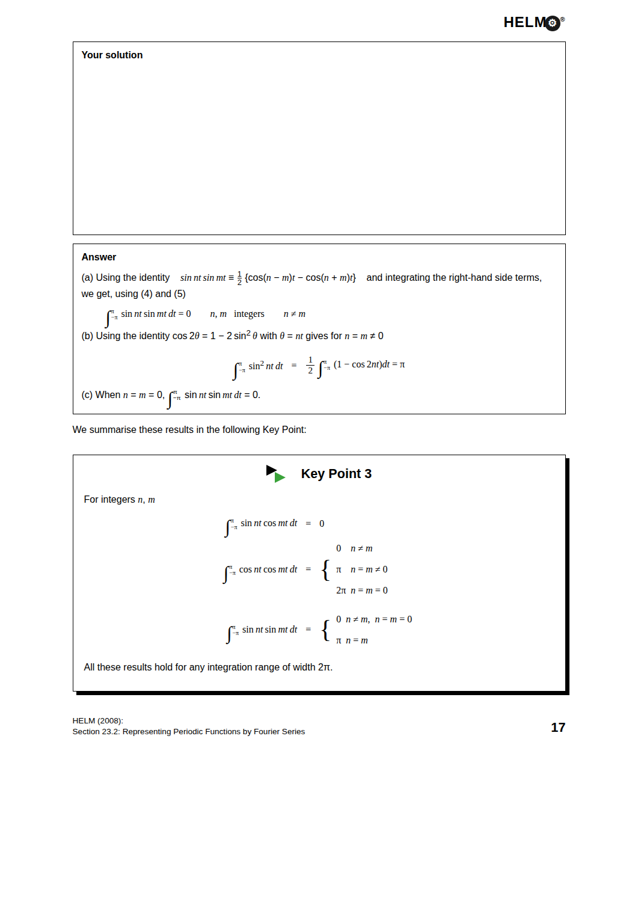HELM⚙®
Your solution
Answer
(a) Using the identity sin nt sin mt ≡ 12 {cos(n − m)t − cos(n + m)t} and integrating the right-hand side terms, we get, using (4) and (5)
∫π
−π sin nt sin mt dt = 0 n, m integers n ≠ m
(b) Using the identity cos 2θ = 1 − 2 sin2 θ with θ = nt gives for n = m ≠ 0
| ∫ π −π sin 2 nt dt | = | 1 2 ∫ π −π (1 − cos 2 nt ) dt = π |
(c) When n = m = 0, ∫π
−π sin nt sin mt dt = 0.
We summarise these results in the following Key Point:
Key Point 3
For integers n, m
| ∫ π −π sin nt cos mt dt | = | 0 |
| ∫ π −π cos nt cos mt dt | = | { / 0 / n ≠ m / / π / n = m ≠ 0 / / 2π / n = m = 0 / |
| ∫ π −π sin nt sin mt dt | = | { / 0 / n ≠ m , n = m = 0 / / π / n = m / |
All these results hold for any integration range of width 2π.
HELM (2008):
Section 23.2: Representing Periodic Functions by Fourier Series
17